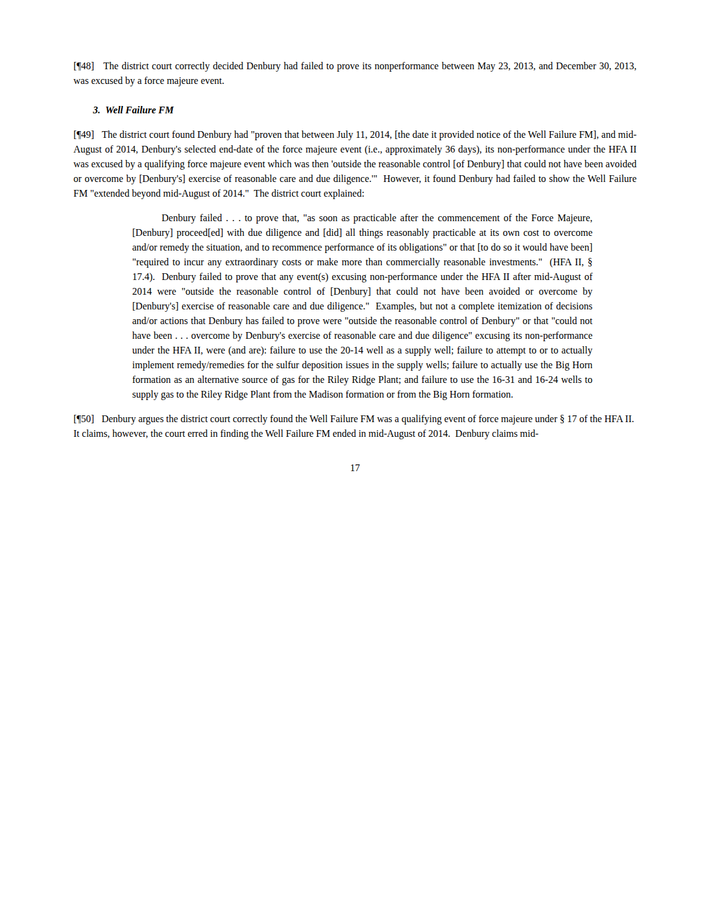[¶48] The district court correctly decided Denbury had failed to prove its nonperformance between May 23, 2013, and December 30, 2013, was excused by a force majeure event.
3. Well Failure FM
[¶49] The district court found Denbury had "proven that between July 11, 2014, [the date it provided notice of the Well Failure FM], and mid-August of 2014, Denbury's selected end-date of the force majeure event (i.e., approximately 36 days), its non-performance under the HFA II was excused by a qualifying force majeure event which was then 'outside the reasonable control [of Denbury] that could not have been avoided or overcome by [Denbury's] exercise of reasonable care and due diligence.'" However, it found Denbury had failed to show the Well Failure FM "extended beyond mid-August of 2014." The district court explained:
Denbury failed . . . to prove that, "as soon as practicable after the commencement of the Force Majeure, [Denbury] proceed[ed] with due diligence and [did] all things reasonably practicable at its own cost to overcome and/or remedy the situation, and to recommence performance of its obligations" or that [to do so it would have been] "required to incur any extraordinary costs or make more than commercially reasonable investments." (HFA II, § 17.4). Denbury failed to prove that any event(s) excusing non-performance under the HFA II after mid-August of 2014 were "outside the reasonable control of [Denbury] that could not have been avoided or overcome by [Denbury's] exercise of reasonable care and due diligence." Examples, but not a complete itemization of decisions and/or actions that Denbury has failed to prove were "outside the reasonable control of Denbury" or that "could not have been . . . overcome by Denbury's exercise of reasonable care and due diligence" excusing its non-performance under the HFA II, were (and are): failure to use the 20-14 well as a supply well; failure to attempt to or to actually implement remedy/remedies for the sulfur deposition issues in the supply wells; failure to actually use the Big Horn formation as an alternative source of gas for the Riley Ridge Plant; and failure to use the 16-31 and 16-24 wells to supply gas to the Riley Ridge Plant from the Madison formation or from the Big Horn formation.
[¶50] Denbury argues the district court correctly found the Well Failure FM was a qualifying event of force majeure under § 17 of the HFA II. It claims, however, the court erred in finding the Well Failure FM ended in mid-August of 2014. Denbury claims mid-
17